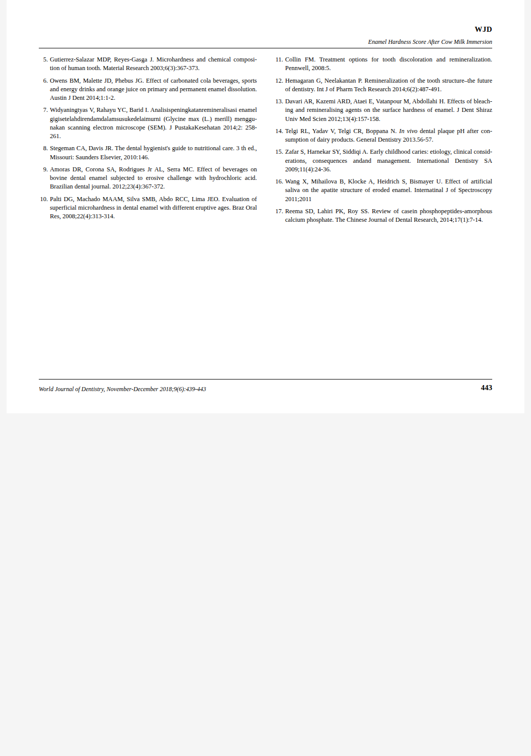WJD
Enamel Hardness Score After Cow Milk Immersion
5. Gutierrez-Salazar MDP, Reyes-Gasga J. Microhardness and chemical composition of human tooth. Material Research 2003;6(3):367-373.
6. Owens BM, Malette JD, Phebus JG. Effect of carbonated cola beverages, sports and energy drinks and orange juice on primary and permanent enamel dissolution. Austin J Dent 2014;1:1-2.
7. Widyaningtyas V, Rahayu YC, Barid I. Analisispeningkatanremineralisasi enamel gigisetelahdirendamdalamsusukedelaimurni (Glycine max (L.) merill) menggunakan scanning electron microscope (SEM). J PustakaKesehatan 2014;2: 258-261.
8. Stegeman CA, Davis JR. The dental hygienist's guide to nutritional care. 3 th ed., Missouri: Saunders Elsevier, 2010:146.
9. Amoras DR, Corona SA, Rodrigues Jr AL, Serra MC. Effect of beverages on bovine dental enamel subjected to erosive challenge with hydrochloric acid. Brazilian dental journal. 2012;23(4):367-372.
10. Palti DG, Machado MAAM, Silva SMB, Abdo RCC, Lima JEO. Evaluation of superficial microhardness in dental enamel with different eruptive ages. Braz Oral Res, 2008;22(4):313-314.
11. Collin FM. Treatment options for tooth discoloration and remineralization. Pennwell, 2008:5.
12. Hemagaran G, Neelakantan P. Remineralization of the tooth structure–the future of dentistry. Int J of Pharm Tech Research 2014;6(2):487-491.
13. Davari AR, Kazemi ARD, Ataei E, Vatanpour M, Abdollahi H. Effects of bleaching and remineralising agents on the surface hardness of enamel. J Dent Shiraz Univ Med Scien 2012;13(4):157-158.
14. Telgi RL, Yadav V, Telgi CR, Boppana N. In vivo dental plaque pH after consumption of dairy products. General Dentistry 2013.56-57.
15. Zafar S, Harnekar SY, Siddiqi A. Early childhood caries: etiology, clinical considerations, consequences andand management. International Dentistry SA 2009;11(4):24-36.
16. Wang X, Mihailova B, Klocke A, Heidrich S, Bismayer U. Effect of artificial saliva on the apatite structure of eroded enamel. Internatinal J of Spectroscopy 2011;2011
17. Reema SD, Lahiri PK, Roy SS. Review of casein phosphopeptides-amorphous calcium phosphate. The Chinese Journal of Dental Research, 2014;17(1):7-14.
World Journal of Dentistry, November-December 2018;9(6):439-443
443